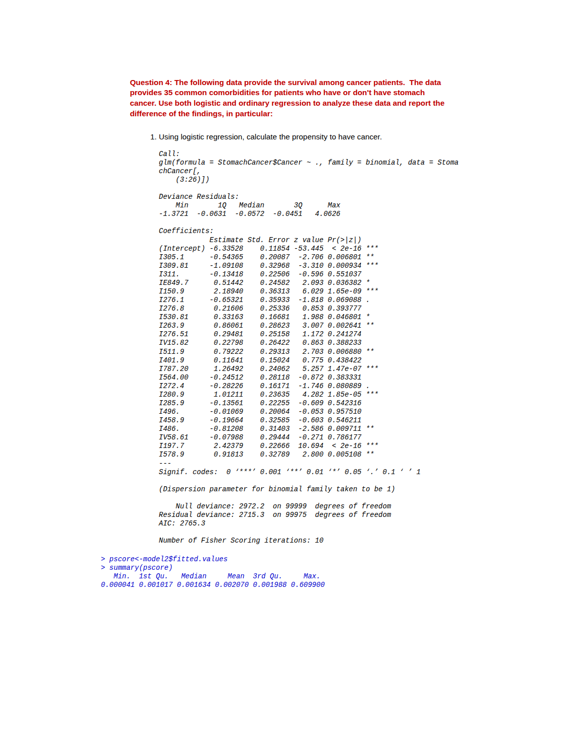Question 4: The following data provide the survival among cancer patients. The data provides 35 common comorbidities for patients who have or don't have stomach cancer. Use both logistic and ordinary regression to analyze these data and report the difference of the findings, in particular:
Using logistic regression, calculate the propensity to have cancer.
Call:
glm(formula = StomachCancer$Cancer ~ ., family = binomial, data = Stoma
chCancer[, 
    (3:26)])

Deviance Residuals: 
    Min       1Q   Median       3Q      Max  
-1.3721  -0.0631  -0.0572  -0.0451   4.0626  

Coefficients:
            Estimate Std. Error z value Pr(>|z|)    
(Intercept) -6.33528    0.11854 -53.445  < 2e-16 ***
I305.1      -0.54365    0.20087  -2.706 0.006801 ** 
I309.81     -1.09108    0.32968  -3.310 0.000934 ***
I311.       -0.13418    0.22506  -0.596 0.551037    
IE849.7      0.51442    0.24582   2.093 0.036382 *  
I150.9       2.18940    0.36313   6.029 1.65e-09 ***
I276.1      -0.65321    0.35933  -1.818 0.069088 .  
I276.8       0.21606    0.25336   0.853 0.393777    
I530.81      0.33163    0.16681   1.988 0.046801 *  
I263.9       0.86061    0.28623   3.007 0.002641 ** 
I276.51      0.29481    0.25158   1.172 0.241274    
IV15.82      0.22798    0.26422   0.863 0.388233    
I511.9       0.79222    0.29313   2.703 0.006880 ** 
I401.9       0.11641    0.15024   0.775 0.438422    
I787.20      1.26492    0.24062   5.257 1.47e-07 ***
I564.00     -0.24512    0.28118  -0.872 0.383331    
I272.4      -0.28226    0.16171  -1.746 0.080889 .  
I280.9       1.01211    0.23635   4.282 1.85e-05 ***
I285.9      -0.13561    0.22255  -0.609 0.542316    
I496.       -0.01069    0.20064  -0.053 0.957510    
I458.9      -0.19664    0.32585  -0.603 0.546211    
I486.       -0.81208    0.31403  -2.586 0.009711 ** 
IV58.61     -0.07988    0.29444  -0.271 0.786177    
I197.7       2.42379    0.22666  10.694  < 2e-16 ***
I578.9       0.91813    0.32789   2.800 0.005108 ** 
---
Signif. codes:  0 ‘***’ 0.001 ‘**’ 0.01 ‘*’ 0.05 ‘.’ 0.1 ‘ ’ 1

(Dispersion parameter for binomial family taken to be 1)

    Null deviance: 2972.2  on 99999  degrees of freedom
Residual deviance: 2715.3  on 99975  degrees of freedom
AIC: 2765.3

Number of Fisher Scoring iterations: 10
> pscore<-model2$fitted.values
> summary(pscore)
   Min.  1st Qu.   Median     Mean  3rd Qu.     Max. 
0.000041 0.001017 0.001634 0.002070 0.001988 0.609900